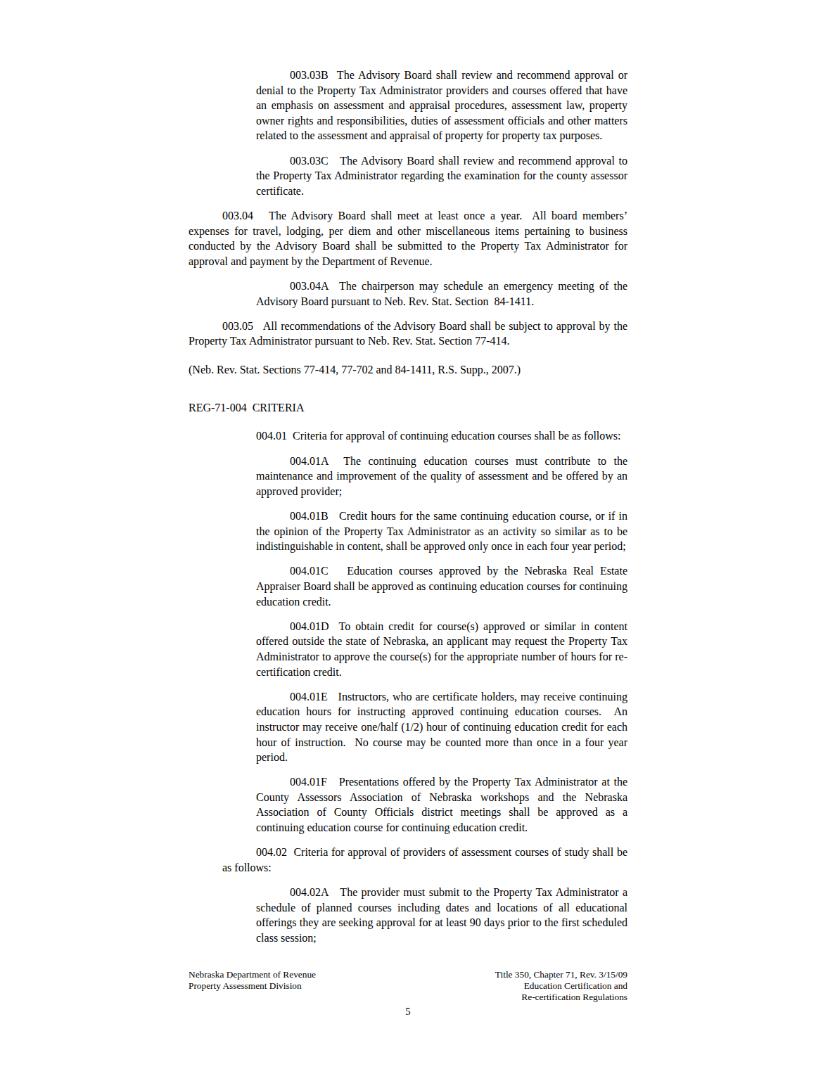003.03B The Advisory Board shall review and recommend approval or denial to the Property Tax Administrator providers and courses offered that have an emphasis on assessment and appraisal procedures, assessment law, property owner rights and responsibilities, duties of assessment officials and other matters related to the assessment and appraisal of property for property tax purposes.
003.03C The Advisory Board shall review and recommend approval to the Property Tax Administrator regarding the examination for the county assessor certificate.
003.04 The Advisory Board shall meet at least once a year. All board members’ expenses for travel, lodging, per diem and other miscellaneous items pertaining to business conducted by the Advisory Board shall be submitted to the Property Tax Administrator for approval and payment by the Department of Revenue.
003.04A The chairperson may schedule an emergency meeting of the Advisory Board pursuant to Neb. Rev. Stat. Section 84-1411.
003.05 All recommendations of the Advisory Board shall be subject to approval by the Property Tax Administrator pursuant to Neb. Rev. Stat. Section 77-414.
(Neb. Rev. Stat. Sections 77-414, 77-702 and 84-1411, R.S. Supp., 2007.)
REG-71-004 CRITERIA
004.01 Criteria for approval of continuing education courses shall be as follows:
004.01A The continuing education courses must contribute to the maintenance and improvement of the quality of assessment and be offered by an approved provider;
004.01B Credit hours for the same continuing education course, or if in the opinion of the Property Tax Administrator as an activity so similar as to be indistinguishable in content, shall be approved only once in each four year period;
004.01C Education courses approved by the Nebraska Real Estate Appraiser Board shall be approved as continuing education courses for continuing education credit.
004.01D To obtain credit for course(s) approved or similar in content offered outside the state of Nebraska, an applicant may request the Property Tax Administrator to approve the course(s) for the appropriate number of hours for re-certification credit.
004.01E Instructors, who are certificate holders, may receive continuing education hours for instructing approved continuing education courses. An instructor may receive one/half (1/2) hour of continuing education credit for each hour of instruction. No course may be counted more than once in a four year period.
004.01F Presentations offered by the Property Tax Administrator at the County Assessors Association of Nebraska workshops and the Nebraska Association of County Officials district meetings shall be approved as a continuing education course for continuing education credit.
004.02 Criteria for approval of providers of assessment courses of study shall be as follows:
004.02A The provider must submit to the Property Tax Administrator a schedule of planned courses including dates and locations of all educational offerings they are seeking approval for at least 90 days prior to the first scheduled class session;
Nebraska Department of Revenue
Property Assessment Division
Title 350, Chapter 71, Rev. 3/15/09
Education Certification and
Re-certification Regulations
5